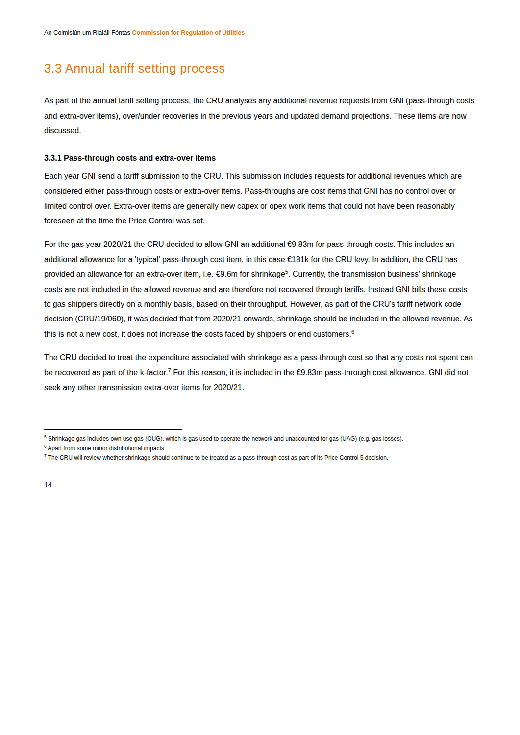An Coimisiún um Rialáil Fóntas Commission for Regulation of Utilities
3.3 Annual tariff setting process
As part of the annual tariff setting process, the CRU analyses any additional revenue requests from GNI (pass-through costs and extra-over items), over/under recoveries in the previous years and updated demand projections. These items are now discussed.
3.3.1 Pass-through costs and extra-over items
Each year GNI send a tariff submission to the CRU. This submission includes requests for additional revenues which are considered either pass-through costs or extra-over items. Pass-throughs are cost items that GNI has no control over or limited control over. Extra-over items are generally new capex or opex work items that could not have been reasonably foreseen at the time the Price Control was set.
For the gas year 2020/21 the CRU decided to allow GNI an additional €9.83m for pass-through costs. This includes an additional allowance for a 'typical' pass-through cost item, in this case €181k for the CRU levy. In addition, the CRU has provided an allowance for an extra-over item, i.e. €9.6m for shrinkage5. Currently, the transmission business' shrinkage costs are not included in the allowed revenue and are therefore not recovered through tariffs. Instead GNI bills these costs to gas shippers directly on a monthly basis, based on their throughput. However, as part of the CRU's tariff network code decision (CRU/19/060), it was decided that from 2020/21 onwards, shrinkage should be included in the allowed revenue. As this is not a new cost, it does not increase the costs faced by shippers or end customers.6
The CRU decided to treat the expenditure associated with shrinkage as a pass-through cost so that any costs not spent can be recovered as part of the k-factor.7 For this reason, it is included in the €9.83m pass-through cost allowance. GNI did not seek any other transmission extra-over items for 2020/21.
5 Shrinkage gas includes own use gas (OUG), which is gas used to operate the network and unaccounted for gas (UAG) (e.g. gas losses).
6 Apart from some minor distributional impacts.
7 The CRU will review whether shrinkage should continue to be treated as a pass-through cost as part of its Price Control 5 decision.
14